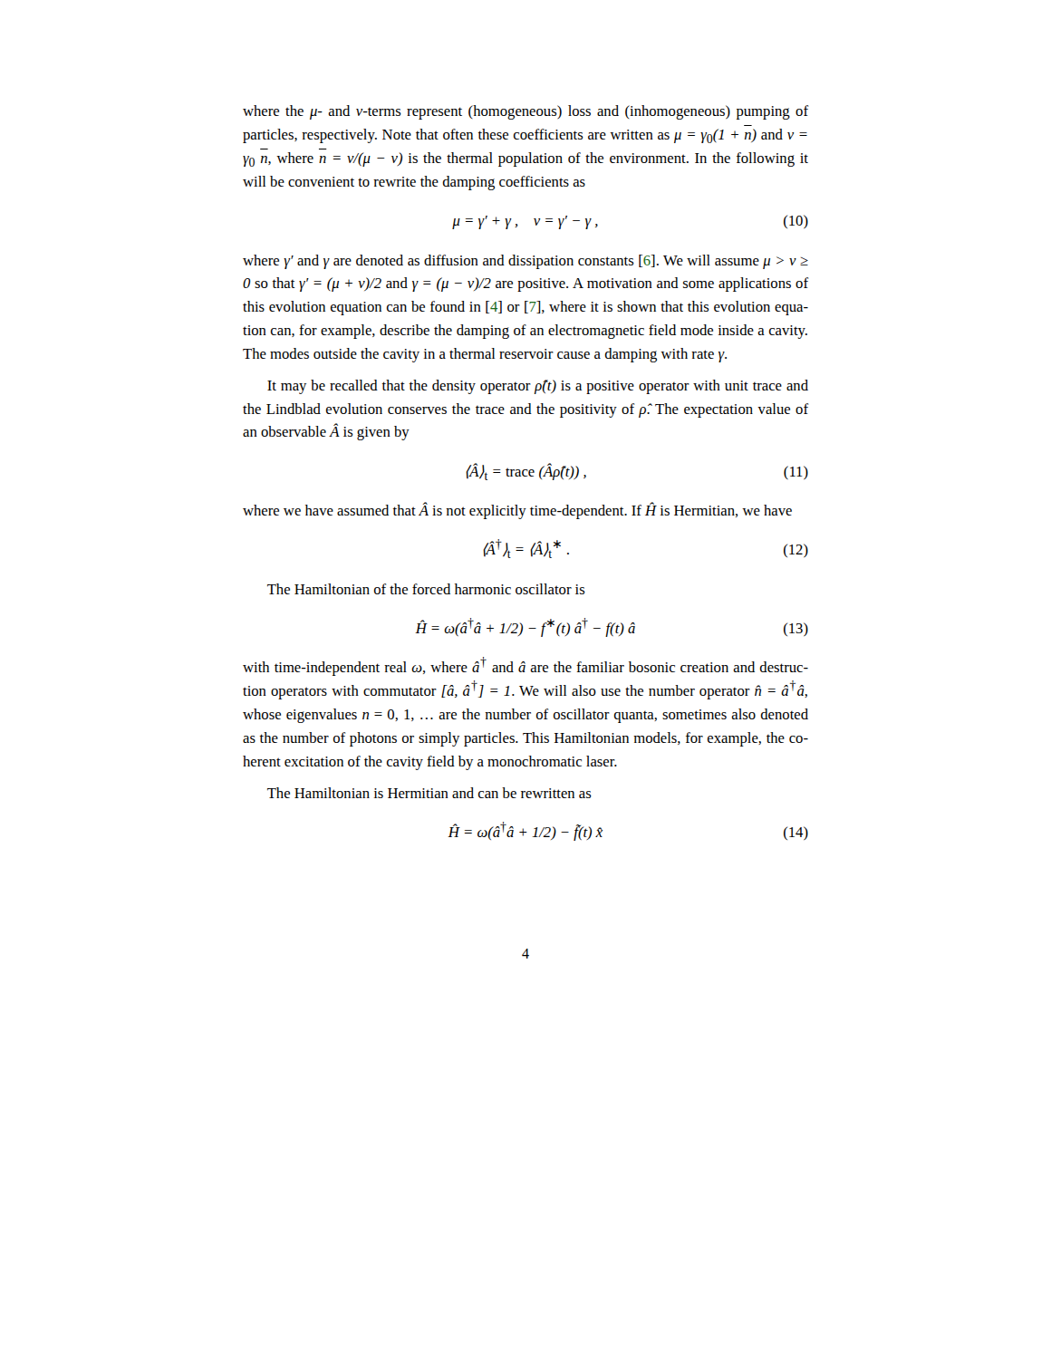where the μ- and ν-terms represent (homogeneous) loss and (inhomogeneous) pumping of particles, respectively. Note that often these coefficients are written as μ = γ0(1 + n) and ν = γ0 n, where n = ν/(μ − ν) is the thermal population of the environment. In the following it will be convenient to rewrite the damping coefficients as
μ = γ′ + γ , ν = γ′ − γ , (10)
where γ′ and γ are denoted as diffusion and dissipation constants [6]. We will assume μ > ν ≥ 0 so that γ′ = (μ + ν)/2 and γ = (μ − ν)/2 are positive. A motivation and some applications of this evolution equation can be found in [4] or [7], where it is shown that this evolution equation can, for example, describe the damping of an electromagnetic field mode inside a cavity. The modes outside the cavity in a thermal reservoir cause a damping with rate γ.
It may be recalled that the density operator ρ̂(t) is a positive operator with unit trace and the Lindblad evolution conserves the trace and the positivity of ρ̂. The expectation value of an observable Â is given by
⟨Â⟩t = trace (Âρ̂(t)) , (11)
where we have assumed that Â is not explicitly time-dependent. If Ĥ is Hermitian, we have
⟨Â†⟩t = ⟨Â⟩t∗ . (12)
The Hamiltonian of the forced harmonic oscillator is
Ĥ = ω(â†â + 1/2) − f∗(t) â† − f(t) â (13)
with time-independent real ω, where â† and â are the familiar bosonic creation and destruction operators with commutator [â, â†] = 1. We will also use the number operator n̂ = â†â, whose eigenvalues n = 0, 1, … are the number of oscillator quanta, sometimes also denoted as the number of photons or simply particles. This Hamiltonian models, for example, the coherent excitation of the cavity field by a monochromatic laser.
The Hamiltonian is Hermitian and can be rewritten as
Ĥ = ω(â†â + 1/2) − f̃(t) x̂ (14)
4